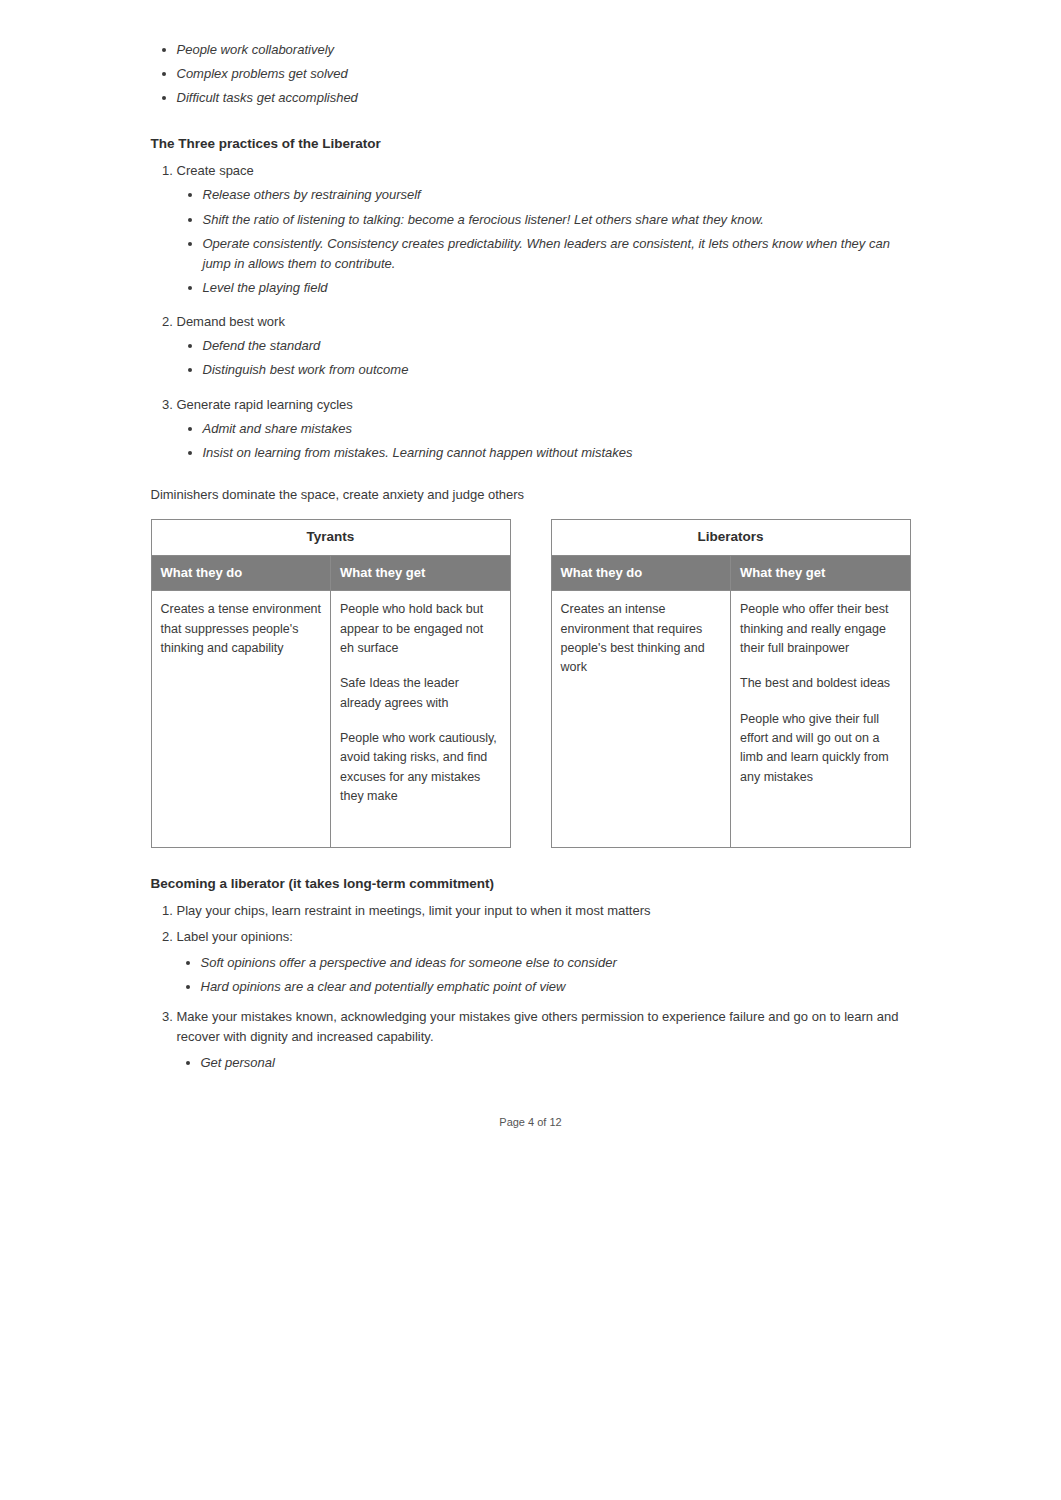People work collaboratively
Complex problems get solved
Difficult tasks get accomplished
The Three practices of the Liberator
Create space
Release others by restraining yourself
Shift the ratio of listening to talking: become a ferocious listener! Let others share what they know.
Operate consistently. Consistency creates predictability. When leaders are consistent, it lets others know when they can jump in allows them to contribute.
Level the playing field
Demand best work
Defend the standard
Distinguish best work from outcome
Generate rapid learning cycles
Admit and share mistakes
Insist on learning from mistakes. Learning cannot happen without mistakes
Diminishers dominate the space, create anxiety and judge others
Tyrants
| What they do | What they get |
| --- | --- |
| Creates a tense environment that suppresses people's thinking and capability | People who hold back but appear to be engaged not eh surface Safe Ideas the leader already agrees with People who work cautiously, avoid taking risks, and find excuses for any mistakes they make |
Liberators
| What they do | What they get |
| --- | --- |
| Creates an intense environment that requires people's best thinking and work | People who offer their best thinking and really engage their full brainpower The best and boldest ideas People who give their full effort and will go out on a limb and learn quickly from any mistakes |
Becoming a liberator (it takes long-term commitment)
Play your chips, learn restraint in meetings, limit your input to when it most matters
Label your opinions:
Soft opinions offer a perspective and ideas for someone else to consider
Hard opinions are a clear and potentially emphatic point of view
Make your mistakes known, acknowledging your mistakes give others permission to experience failure and go on to learn and recover with dignity and increased capability.
Get personal
Page 4 of 12